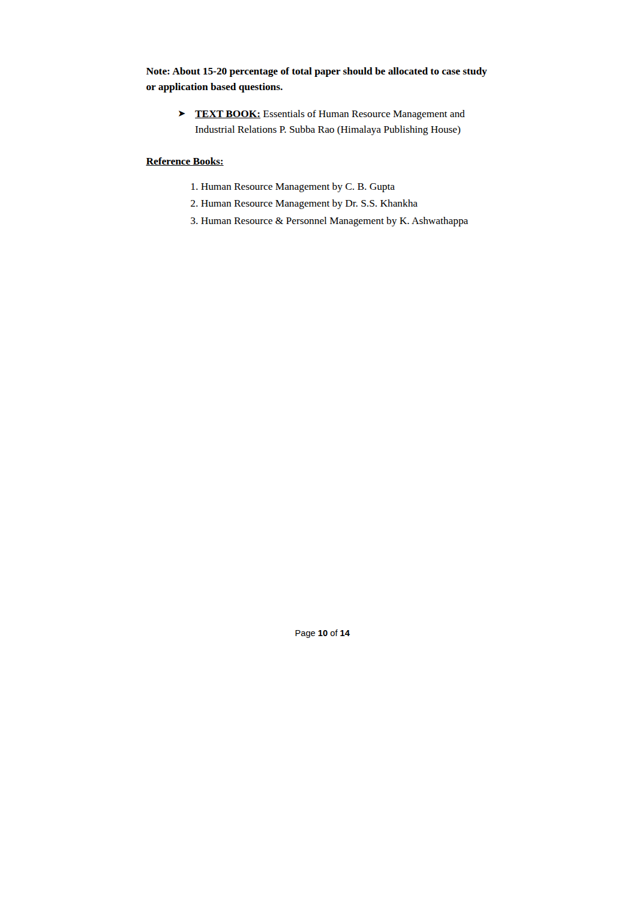Note: About 15-20 percentage of total paper should be allocated to case study or application based questions.
TEXT BOOK: Essentials of Human Resource Management and Industrial Relations P. Subba Rao (Himalaya Publishing House)
Reference Books:
Human Resource Management by C. B. Gupta
Human Resource Management by Dr. S.S. Khankha
Human Resource & Personnel Management by K. Ashwathappa
Page 10 of 14